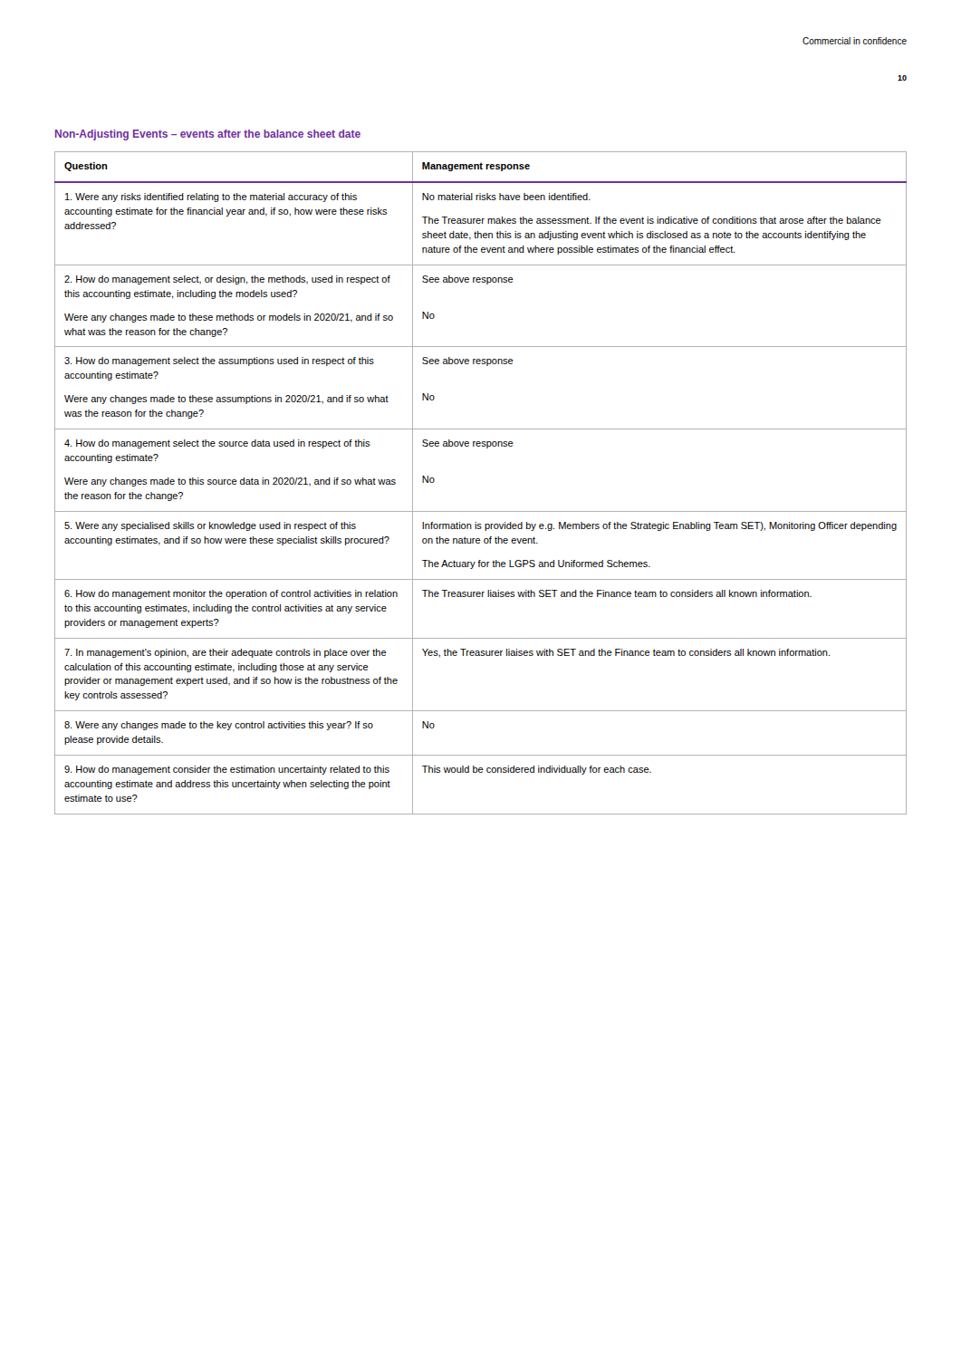Commercial in confidence
10
Non-Adjusting Events – events after the balance sheet date
| Question | Management response |
| --- | --- |
| 1. Were any risks identified relating to the material accuracy of this accounting estimate for the financial year and, if so, how were these risks addressed? | No material risks have been identified. The Treasurer makes the assessment. If the event is indicative of conditions that arose after the balance sheet date, then this is an adjusting event which is disclosed as a note to the accounts identifying the nature of the event and where possible estimates of the financial effect. |
| 2. How do management select, or design, the methods, used in respect of this accounting estimate, including the models used? Were any changes made to these methods or models in 2020/21, and if so what was the reason for the change? | See above response No |
| 3. How do management select the assumptions used in respect of this accounting estimate? Were any changes made to these assumptions in 2020/21, and if so what was the reason for the change? | See above response No |
| 4. How do management select the source data used in respect of this accounting estimate? Were any changes made to this source data in 2020/21, and if so what was the reason for the change? | See above response No |
| 5. Were any specialised skills or knowledge used in respect of this accounting estimates, and if so how were these specialist skills procured? | Information is provided by e.g. Members of the Strategic Enabling Team SET), Monitoring Officer depending on the nature of the event. The Actuary for the LGPS and Uniformed Schemes. |
| 6. How do management monitor the operation of control activities in relation to this accounting estimates, including the control activities at any service providers or management experts? | The Treasurer liaises with SET and the Finance team to considers all known information. |
| 7. In management's opinion, are their adequate controls in place over the calculation of this accounting estimate, including those at any service provider or management expert used, and if so how is the robustness of the key controls assessed? | Yes, the Treasurer liaises with SET and the Finance team to considers all known information. |
| 8. Were any changes made to the key control activities this year? If so please provide details. | No |
| 9. How do management consider the estimation uncertainty related to this accounting estimate and address this uncertainty when selecting the point estimate to use? | This would be considered individually for each case. |